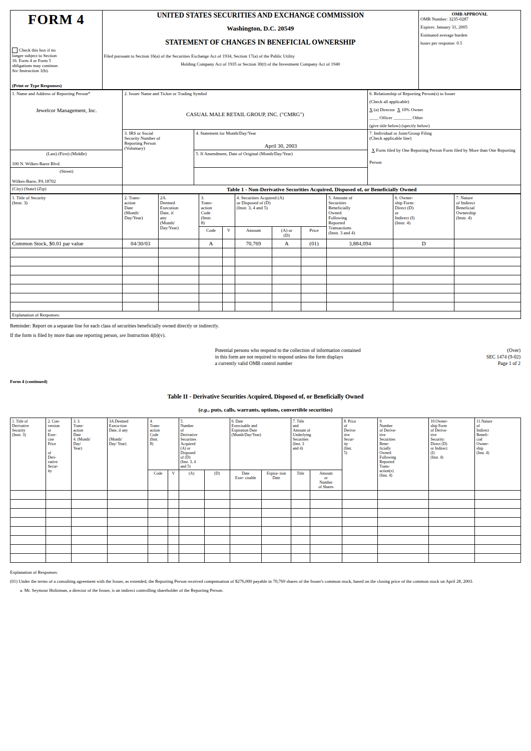| FORM 4 Check this box if no longer subject to Section 16. Form 4 or Form 5 obligations may continue. See Instruction 1(b). (Print or Type Responses) | UNITED STATES SECURITIES AND EXCHANGE COMMISSION Washington, D.C. 20549 STATEMENT OF CHANGES IN BENEFICIAL OWNERSHIP Filed pursuant to Section 16(a) of the Securities Exchange Act of 1934, Section 17(a) of the Public Utility Holding Company Act of 1935 or Section 30(f) of the Investment Company Act of 1940 | OMB APPROVAL OMB Number: 3235-0287 Expires: January 31, 2005 Estimated average burden hours per response: 0.5 |
| 1. Name and Address of Reporting Person* Jewelcor Management, Inc. | 2. Issuer Name and Ticker or Trading Symbol CASUAL MALE RETAIL GROUP, INC. ("CMRG") | 6. Relationship of Reporting Person(s) to Issuer (Check all applicable) X (a) Director X 10% Owner ____ Officer ________ Other (give title below) (specify below) |
| 3. IRS or Social Security Number of Reporting Person (Voluntary) | 4. Statement for Month/Day/Year April 30, 2003 | 7. Individual or Joint/Group Filing (Check applicable line) X Form filed by One Reporting Person Form filed by More than One Reporting Person |
| (Last) (First) (Middle) 100 N. Wilkes-Barre Blvd. | 5. If Amendment, Date of Original (Month/Day/Year) |
| (Street) Wilkes-Barre, PA 18702 | |
| (City) (State) (Zip) | Table 1 - Non-Derivative Securities Acquired, Disposed of, or Beneficially Owned |
| 1. Title of Security (Instr. 3) | 2. Trans- action Date (Month/ Day/Year) | 2A. Deemed Execution Date, if any (Month/ Day/Year) | 3. Trans- action Code (Instr. 8) | 4. Securities Acquired (A) or Disposed of (D) (Instr. 3, 4 and 5) | 5. Amount of Securities Beneficially Owned Following Reported Transactions (Instr. 3 and 4) | 6. Owner- ship Form: Direct (D) or Indirect (I) (Instr. 4) | 7. Nature of Indirect Beneficial Ownership (Instr. 4) |
| Code | V | Amount | (A) or (D) | Price |
| Common Stock, $0.01 par value | 04/30/03 | | A | | 70,769 | A | (01) | 3,884,094 | D | |
| Explanation of Responses: |
Reminder: Report on a separate line for each class of securities beneficially owned directly or indirectly.
If the form is filed by more than one reporting person, see Instruction 4(b)(v).
| | Potential persons who respond to the collection of information contained | (Over) |
| | in this form are not required to respond unless the form displays | SEC 1474 (9-02) |
| | a currently valid OMB control number | Page 1 of 2 |
Form 4 (continued)
Table II - Derivative Securities Acquired, Disposed of, or Beneficially Owned
(e.g., puts, calls, warrants, options, convertible securities)
| 1. Title of Derivative Security (Instr. 3) | 2. Con- version or Exer- cise Price of Deri- vative Secur- ity | 3. 3. Trans- action Date 4. (Month/ Day/ Year) | 3A.Deemed Execu-tion Date, if any (Month/ Day/ Year) | 4. Trans- action Code (Inst. 8) | 5. Number of Derivative Securities Acquired (A) or Disposed of (D) (Inst. 3, 4 and 5) | 6. Date Exercisable and Expiration Date (Month/Day/Year) | 7. Title and Amount of Underlying Securities (Inst. 3 and 4) | 8. Price of Deriva- tive Secur- ity (Inst. 5) | 9. Number of Deriva- tive Securities Bene- ficially Owned Following Reported Trans- action(s) (Inst. 4) | 10.Owner- ship Form of Deriva- tive Security: Direct (D) or Indirect (I) (Inst. 4) | 11.Nature of Indirect Benefi- cial Owner- ship (Inst. 4) |
| Code | V | (A) | (D) | Date Exer- cisable | Expira- tion Date | Title | Amount or Number of Shares |
Explanation of Responses:
(01) Under the terms of a consulting agreement with the Issuer, as extended, the Reporting Person received compensation of $276,000 payable in 70,769 shares of the Issuer's common stock, based on the closing price of the common stock on April 28, 2003.
a. Mr. Seymour Holtzman, a director of the Issuer, is an indirect controlling shareholder of the Reporting Person.